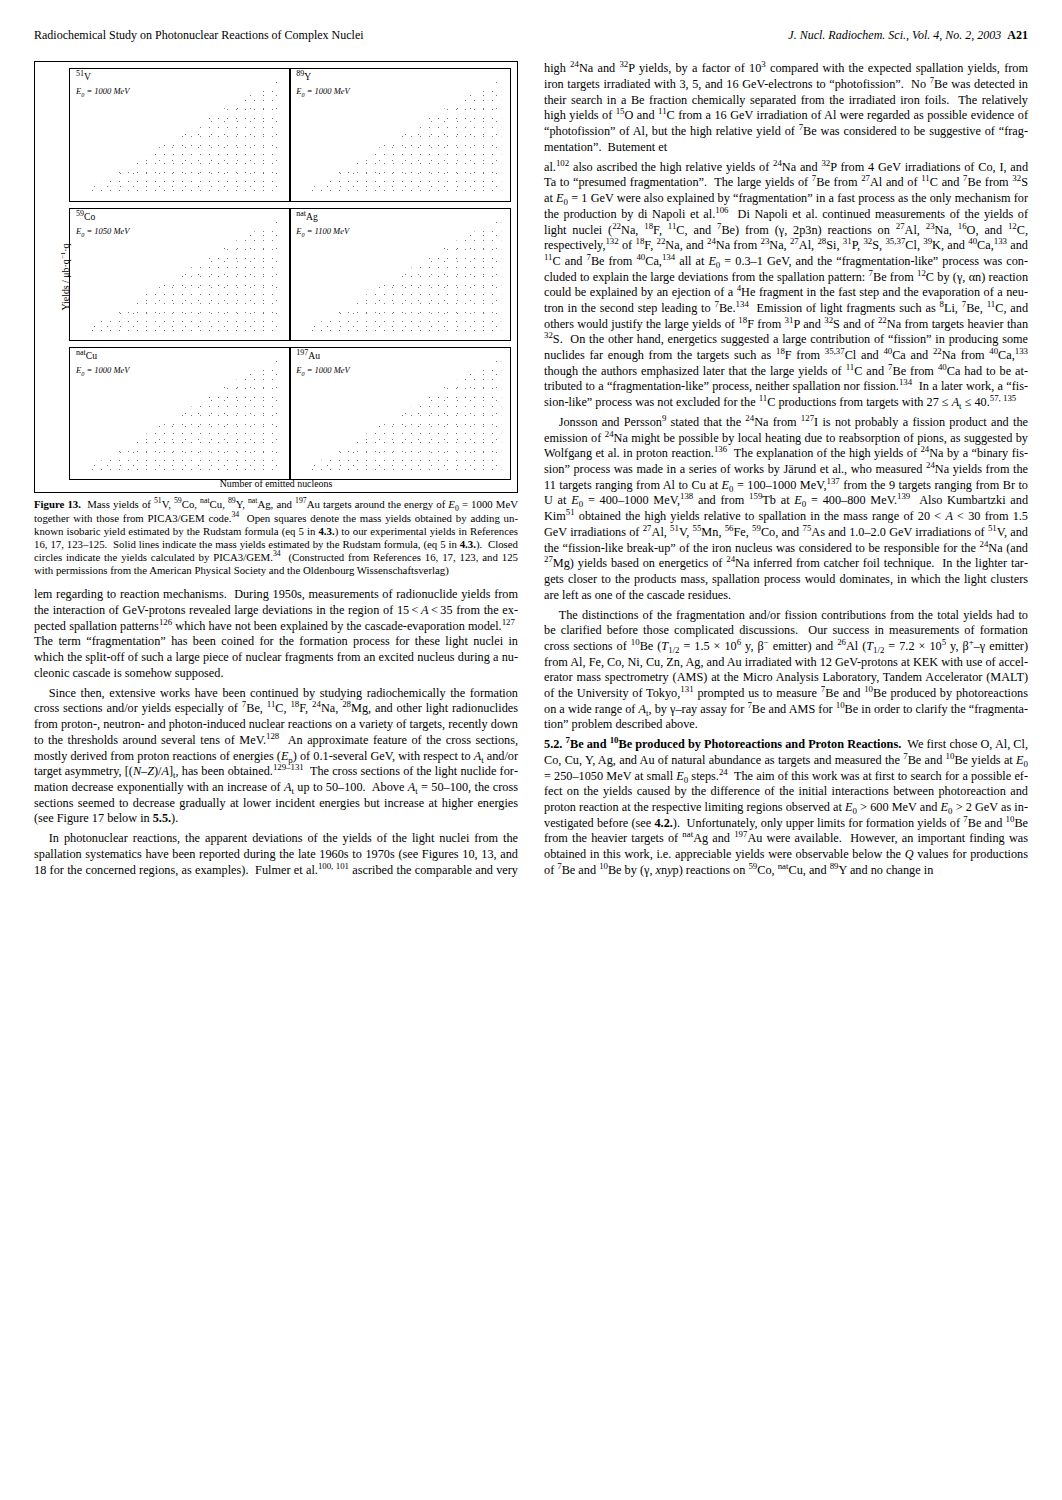Radiochemical Study on Photonuclear Reactions of Complex Nuclei
J. Nucl. Radiochem. Sci., Vol. 4, No. 2, 2003 A21
Yields / μb·q−1·q
51V
E0 = 1000 MeV
89Y
E0 = 1000 MeV
59Co
E0 = 1050 MeV
natAg
E0 = 1100 MeV
natCu
E0 = 1000 MeV
197Au
E0 = 1000 MeV
Number of emitted nucleons
Figure 13. Mass yields of 51V, 59Co, natCu, 89Y, natAg, and 197Au targets around the energy of E0 = 1000 MeV together with those from PICA3/GEM code.34 Open squares denote the mass yields obtained by adding unknown isobaric yield estimated by the Rudstam formula (eq 5 in 4.3.) to our experimental yields in References 16, 17, 123–125. Solid lines indicate the mass yields estimated by the Rudstam formula, (eq 5 in 4.3.). Closed circles indicate the yields calculated by PICA3/GEM.34 (Constructed from References 16, 17, 123, and 125 with permissions from the American Physical Society and the Oldenbourg Wissenschaftsverlag)
lem regarding to reaction mechanisms. During 1950s, measurements of radionuclide yields from the interaction of GeV-protons revealed large deviations in the region of 15 < A < 35 from the expected spallation patterns126 which have not been explained by the cascade-evaporation model.127 The term “fragmentation” has been coined for the formation process for these light nuclei in which the split-off of such a large piece of nuclear fragments from an excited nucleus during a nucleonic cascade is somehow supposed.
Since then, extensive works have been continued by studying radiochemically the formation cross sections and/or yields especially of 7Be, 11C, 18F, 24Na, 28Mg, and other light radionuclides from proton-, neutron- and photon-induced nuclear reactions on a variety of targets, recently down to the thresholds around several tens of MeV.128 An approximate feature of the cross sections, mostly derived from proton reactions of energies (Ep) of 0.1-several GeV, with respect to At and/or target asymmetry, [(N–Z)/A]t, has been obtained.129–131 The cross sections of the light nuclide formation decrease exponentially with an increase of At up to 50–100. Above At = 50–100, the cross sections seemed to decrease gradually at lower incident energies but increase at higher energies (see Figure 17 below in 5.5.).
In photonuclear reactions, the apparent deviations of the yields of the light nuclei from the spallation systematics have been reported during the late 1960s to 1970s (see Figures 10, 13, and 18 for the concerned regions, as examples). Fulmer et al.100, 101 ascribed the comparable and very high 24Na and 32P yields, by a factor of 103 compared with the expected spallation yields, from iron targets irradiated with 3, 5, and 16 GeV-electrons to “photofission”. No 7Be was detected in their search in a Be fraction chemically separated from the irradiated iron foils. The relatively high yields of 15O and 11C from a 16 GeV irradiation of Al were regarded as possible evidence of “photofission” of Al, but the high relative yield of 7Be was considered to be suggestive of “fragmentation”. Butement et
al.102 also ascribed the high relative yields of 24Na and 32P from 4 GeV irradiations of Co, I, and Ta to “presumed fragmentation”. The large yields of 7Be from 27Al and of 11C and 7Be from 32S at E0 = 1 GeV were also explained by “fragmentation” in a fast process as the only mechanism for the production by di Napoli et al.106 Di Napoli et al. continued measurements of the yields of light nuclei (22Na, 18F, 11C, and 7Be) from (γ, 2p3n) reactions on 27Al, 23Na, 16O, and 12C, respectively,132 of 18F, 22Na, and 24Na from 23Na, 27Al, 28Si, 31P, 32S, 35,37Cl, 39K, and 40Ca,133 and 11C and 7Be from 40Ca,134 all at E0 = 0.3–1 GeV, and the “fragmentation-like” process was concluded to explain the large deviations from the spallation pattern: 7Be from 12C by (γ, αn) reaction could be explained by an ejection of a 4He fragment in the fast step and the evaporation of a neutron in the second step leading to 7Be.134 Emission of light fragments such as 8Li, 7Be, 11C, and others would justify the large yields of 18F from 31P and 32S and of 22Na from targets heavier than 32S. On the other hand, energetics suggested a large contribution of “fission” in producing some nuclides far enough from the targets such as 18F from 35,37Cl and 40Ca and 22Na from 40Ca,133 though the authors emphasized later that the large yields of 11C and 7Be from 40Ca had to be attributed to a “fragmentation-like” process, neither spallation nor fission.134 In a later work, a “fission-like” process was not excluded for the 11C productions from targets with 27 ≤ At ≤ 40.57, 135
Jonsson and Persson9 stated that the 24Na from 127I is not probably a fission product and the emission of 24Na might be possible by local heating due to reabsorption of pions, as suggested by Wolfgang et al. in proton reaction.136 The explanation of the high yields of 24Na by a “binary fission” process was made in a series of works by Järund et al., who measured 24Na yields from the 11 targets ranging from Al to Cu at E0 = 100–1000 MeV,137 from the 9 targets ranging from Br to U at E0 = 400–1000 MeV,138 and from 159Tb at E0 = 400–800 MeV.139 Also Kumbartzki and Kim51 obtained the high yields relative to spallation in the mass range of 20 < A < 30 from 1.5 GeV irradiations of 27Al, 51V, 55Mn, 56Fe, 59Co, and 75As and 1.0–2.0 GeV irradiations of 51V, and the “fission-like break-up” of the iron nucleus was considered to be responsible for the 24Na (and 27Mg) yields based on energetics of 24Na inferred from catcher foil technique. In the lighter targets closer to the products mass, spallation process would dominates, in which the light clusters are left as one of the cascade residues.
The distinctions of the fragmentation and/or fission contributions from the total yields had to be clarified before those complicated discussions. Our success in measurements of formation cross sections of 10Be (T1/2 = 1.5 × 106 y, β− emitter) and 26Al (T1/2 = 7.2 × 105 y, β+–γ emitter) from Al, Fe, Co, Ni, Cu, Zn, Ag, and Au irradiated with 12 GeV-protons at KEK with use of accelerator mass spectrometry (AMS) at the Micro Analysis Laboratory, Tandem Accelerator (MALT) of the University of Tokyo,131 prompted us to measure 7Be and 10Be produced by photoreactions on a wide range of At, by γ–ray assay for 7Be and AMS for 10Be in order to clarify the “fragmentation” problem described above.
5.2. 7Be and 10Be produced by Photoreactions and Proton Reactions. We first chose O, Al, Cl, Co, Cu, Y, Ag, and Au of natural abundance as targets and measured the 7Be and 10Be yields at E0 = 250–1050 MeV at small E0 steps.24 The aim of this work was at first to search for a possible effect on the yields caused by the difference of the initial interactions between photoreaction and proton reaction at the respective limiting regions observed at E0 > 600 MeV and E0 > 2 GeV as investigated before (see 4.2.). Unfortunately, only upper limits for formation yields of 7Be and 10Be from the heavier targets of natAg and 197Au were available. However, an important finding was obtained in this work, i.e. appreciable yields were observable below the Q values for productions of 7Be and 10Be by (γ, xnyp) reactions on 59Co, natCu, and 89Y and no change in